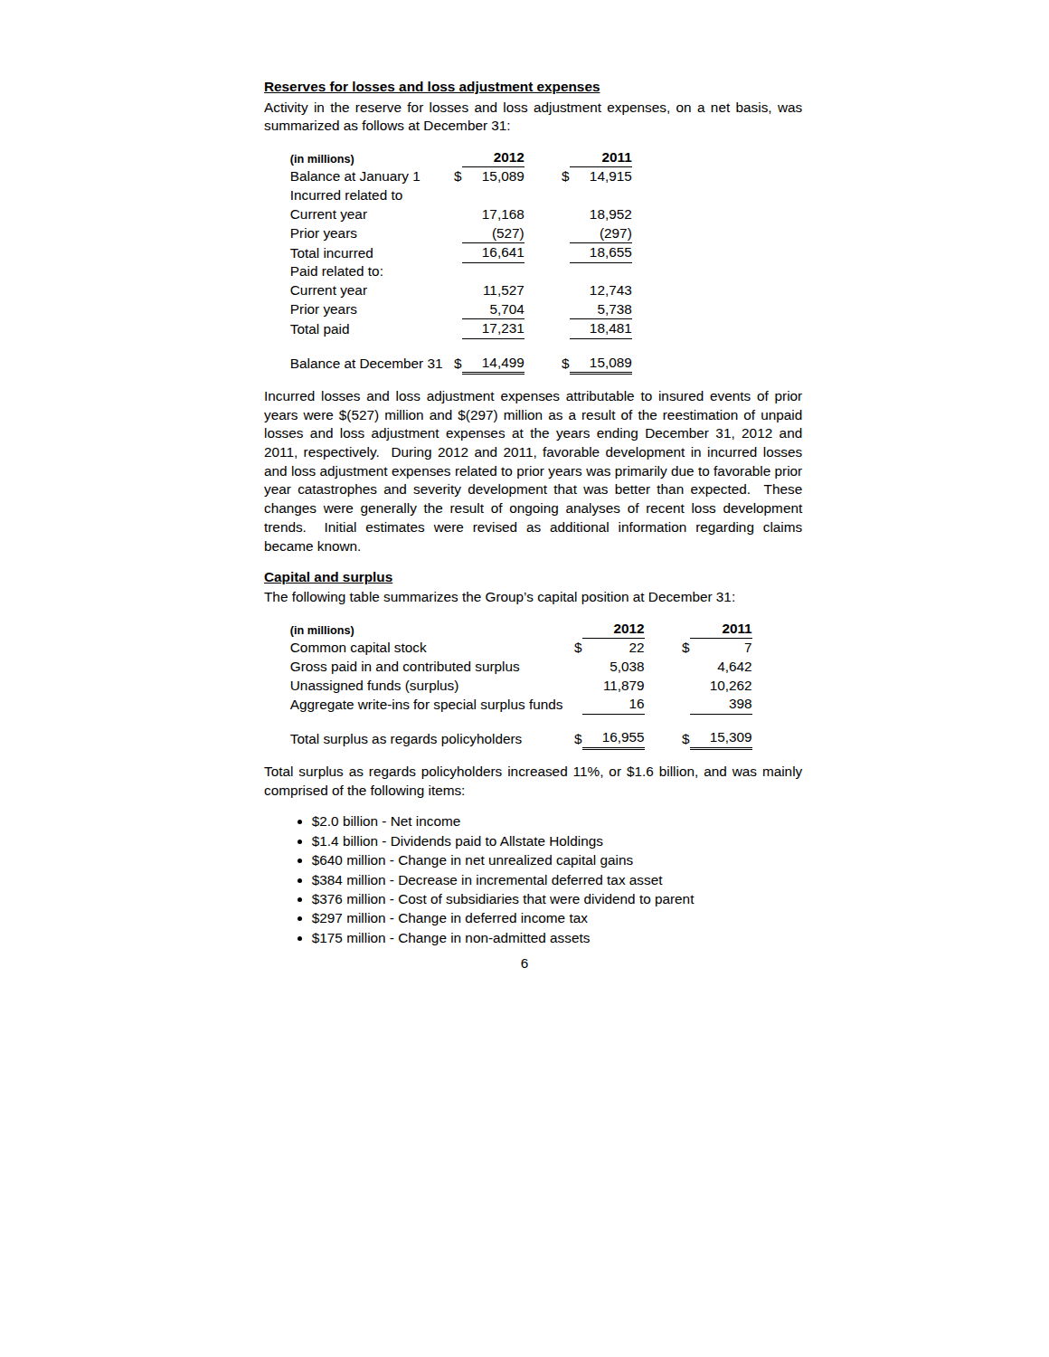Reserves for losses and loss adjustment expenses
Activity in the reserve for losses and loss adjustment expenses, on a net basis, was summarized as follows at December 31:
| (in millions) | | 2012 | | | 2011 |
| Balance at January 1 | $ | 15,089 | | $ | 14,915 |
| Incurred related to | | | | | |
| Current year | | 17,168 | | | 18,952 |
| Prior years | | (527) | | | (297) |
| Total incurred | | 16,641 | | | 18,655 |
| Paid related to: | | | | | |
| Current year | | 11,527 | | | 12,743 |
| Prior years | | 5,704 | | | 5,738 |
| Total paid | | 17,231 | | | 18,481 |
| Balance at December 31 | $ | 14,499 | | $ | 15,089 |
Incurred losses and loss adjustment expenses attributable to insured events of prior years were $(527) million and $(297) million as a result of the reestimation of unpaid losses and loss adjustment expenses at the years ending December 31, 2012 and 2011, respectively. During 2012 and 2011, favorable development in incurred losses and loss adjustment expenses related to prior years was primarily due to favorable prior year catastrophes and severity development that was better than expected. These changes were generally the result of ongoing analyses of recent loss development trends. Initial estimates were revised as additional information regarding claims became known.
Capital and surplus
The following table summarizes the Group’s capital position at December 31:
| (in millions) | | 2012 | | | 2011 |
| Common capital stock | $ | 22 | | $ | 7 |
| Gross paid in and contributed surplus | | 5,038 | | | 4,642 |
| Unassigned funds (surplus) | | 11,879 | | | 10,262 |
| Aggregate write-ins for special surplus funds | | 16 | | | 398 |
| Total surplus as regards policyholders | $ | 16,955 | | $ | 15,309 |
Total surplus as regards policyholders increased 11%, or $1.6 billion, and was mainly comprised of the following items:
$2.0 billion - Net income
$1.4 billion - Dividends paid to Allstate Holdings
$640 million - Change in net unrealized capital gains
$384 million - Decrease in incremental deferred tax asset
$376 million - Cost of subsidiaries that were dividend to parent
$297 million - Change in deferred income tax
$175 million - Change in non-admitted assets
6